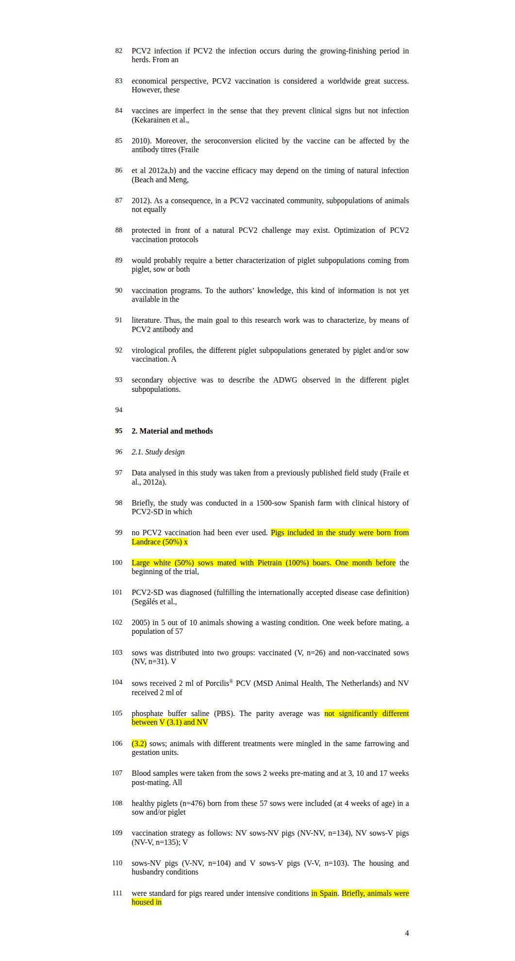PCV2 infection if PCV2 the infection occurs during the growing-finishing period in herds. From an
economical perspective, PCV2 vaccination is considered a worldwide great success. However, these
vaccines are imperfect in the sense that they prevent clinical signs but not infection (Kekarainen et al.,
2010). Moreover, the seroconversion elicited by the vaccine can be affected by the antibody titres (Fraile
et al 2012a,b) and the vaccine efficacy may depend on the timing of natural infection (Beach and Meng,
2012). As a consequence, in a PCV2 vaccinated community, subpopulations of animals not equally
protected in front of a natural PCV2 challenge may exist. Optimization of PCV2 vaccination protocols
would probably require a better characterization of piglet subpopulations coming from piglet, sow or both
vaccination programs. To the authors’ knowledge, this kind of information is not yet available in the
literature. Thus, the main goal to this research work was to characterize, by means of PCV2 antibody and
virological profiles, the different piglet subpopulations generated by piglet and/or sow vaccination. A
secondary objective was to describe the ADWG observed in the different piglet subpopulations.
2. Material and methods
2.1. Study design
Data analysed in this study was taken from a previously published field study (Fraile et al., 2012a).
Briefly, the study was conducted in a 1500-sow Spanish farm with clinical history of PCV2-SD in which
no PCV2 vaccination had been ever used. Pigs included in the study were born from Landrace (50%) x
Large white (50%) sows mated with Pietrain (100%) boars. One month before the beginning of the trial,
PCV2-SD was diagnosed (fulfilling the internationally accepted disease case definition) (Segálés et al.,
2005) in 5 out of 10 animals showing a wasting condition. One week before mating, a population of 57
sows was distributed into two groups: vaccinated (V, n=26) and non-vaccinated sows (NV, n=31). V
sows received 2 ml of Porcilis® PCV (MSD Animal Health, The Netherlands) and NV received 2 ml of
phosphate buffer saline (PBS). The parity average was not significantly different between V (3.1) and NV
(3.2) sows; animals with different treatments were mingled in the same farrowing and gestation units.
Blood samples were taken from the sows 2 weeks pre-mating and at 3, 10 and 17 weeks post-mating. All
healthy piglets (n=476) born from these 57 sows were included (at 4 weeks of age) in a sow and/or piglet
vaccination strategy as follows: NV sows-NV pigs (NV-NV, n=134), NV sows-V pigs (NV-V, n=135); V
sows-NV pigs (V-NV, n=104) and V sows-V pigs (V-V, n=103). The housing and husbandry conditions
were standard for pigs reared under intensive conditions in Spain. Briefly, animals were housed in
4